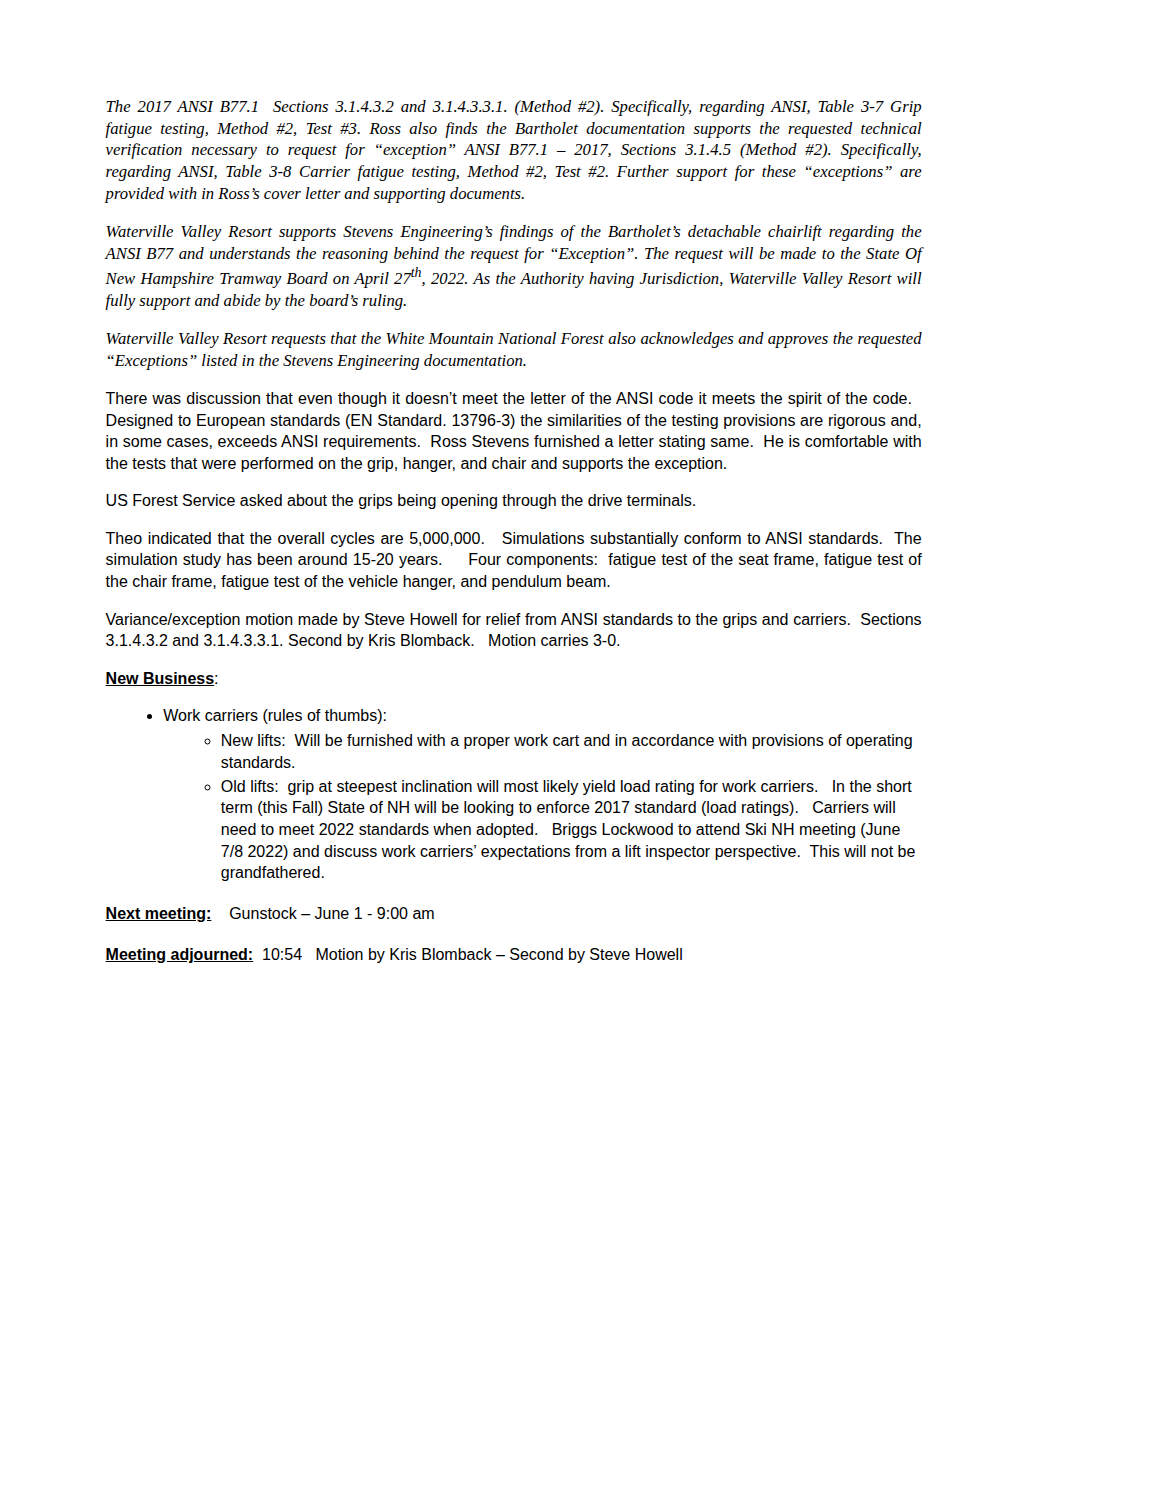The 2017 ANSI B77.1 Sections 3.1.4.3.2 and 3.1.4.3.3.1. (Method #2). Specifically, regarding ANSI, Table 3-7 Grip fatigue testing, Method #2, Test #3. Ross also finds the Bartholet documentation supports the requested technical verification necessary to request for “exception” ANSI B77.1 – 2017, Sections 3.1.4.5 (Method #2). Specifically, regarding ANSI, Table 3-8 Carrier fatigue testing, Method #2, Test #2. Further support for these “exceptions” are provided with in Ross’s cover letter and supporting documents.
Waterville Valley Resort supports Stevens Engineering’s findings of the Bartholet’s detachable chairlift regarding the ANSI B77 and understands the reasoning behind the request for “Exception”. The request will be made to the State Of New Hampshire Tramway Board on April 27th, 2022. As the Authority having Jurisdiction, Waterville Valley Resort will fully support and abide by the board’s ruling.
Waterville Valley Resort requests that the White Mountain National Forest also acknowledges and approves the requested “Exceptions” listed in the Stevens Engineering documentation.
There was discussion that even though it doesn’t meet the letter of the ANSI code it meets the spirit of the code. Designed to European standards (EN Standard. 13796-3) the similarities of the testing provisions are rigorous and, in some cases, exceeds ANSI requirements. Ross Stevens furnished a letter stating same. He is comfortable with the tests that were performed on the grip, hanger, and chair and supports the exception.
US Forest Service asked about the grips being opening through the drive terminals.
Theo indicated that the overall cycles are 5,000,000. Simulations substantially conform to ANSI standards. The simulation study has been around 15-20 years. Four components: fatigue test of the seat frame, fatigue test of the chair frame, fatigue test of the vehicle hanger, and pendulum beam.
Variance/exception motion made by Steve Howell for relief from ANSI standards to the grips and carriers. Sections 3.1.4.3.2 and 3.1.4.3.3.1. Second by Kris Blomback. Motion carries 3-0.
New Business:
Work carriers (rules of thumbs):
New lifts: Will be furnished with a proper work cart and in accordance with provisions of operating standards.
Old lifts: grip at steepest inclination will most likely yield load rating for work carriers. In the short term (this Fall) State of NH will be looking to enforce 2017 standard (load ratings). Carriers will need to meet 2022 standards when adopted. Briggs Lockwood to attend Ski NH meeting (June 7/8 2022) and discuss work carriers’ expectations from a lift inspector perspective. This will not be grandfathered.
Next meeting: Gunstock – June 1 - 9:00 am
Meeting adjourned: 10:54 Motion by Kris Blomback – Second by Steve Howell